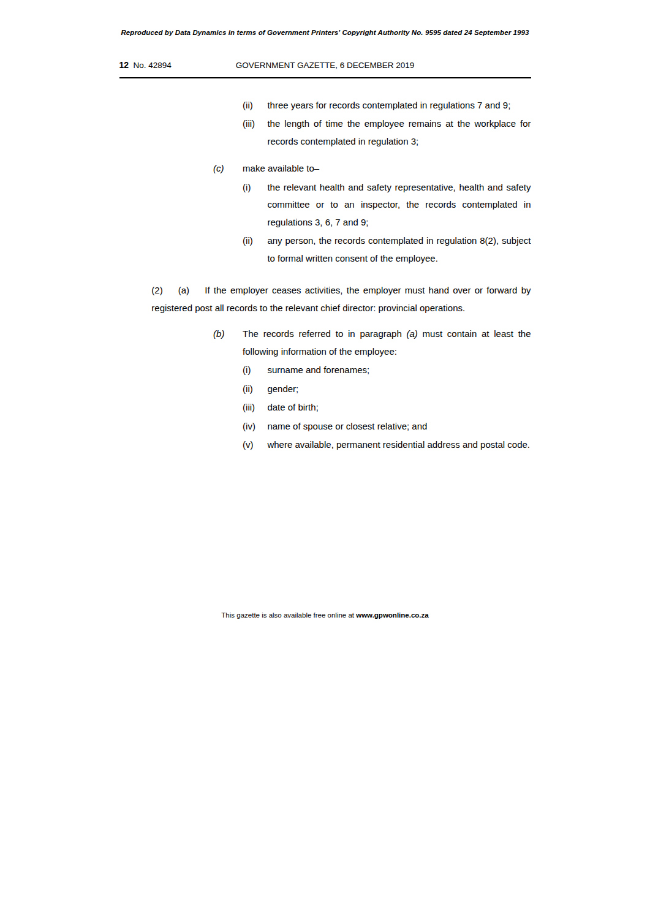Reproduced by Data Dynamics in terms of Government Printers' Copyright Authority No. 9595 dated 24 September 1993
12 No. 42894
GOVERNMENT GAZETTE, 6 DECEMBER 2019
(ii)
three years for records contemplated in regulations 7 and 9;
(iii)
the length of time the employee remains at the workplace for records contemplated in regulation 3;
(c)
make available to–
(i)
the relevant health and safety representative, health and safety committee or to an inspector, the records contemplated in regulations 3, 6, 7 and 9;
(ii)
any person, the records contemplated in regulation 8(2), subject to formal written consent of the employee.
(2) (a) If the employer ceases activities, the employer must hand over or forward by registered post all records to the relevant chief director: provincial operations.
(b)
The records referred to in paragraph (a) must contain at least the following information of the employee:
(i)
surname and forenames;
(ii)
gender;
(iii)
date of birth;
(iv)
name of spouse or closest relative; and
(v)
where available, permanent residential address and postal code.
This gazette is also available free online at www.gpwonline.co.za